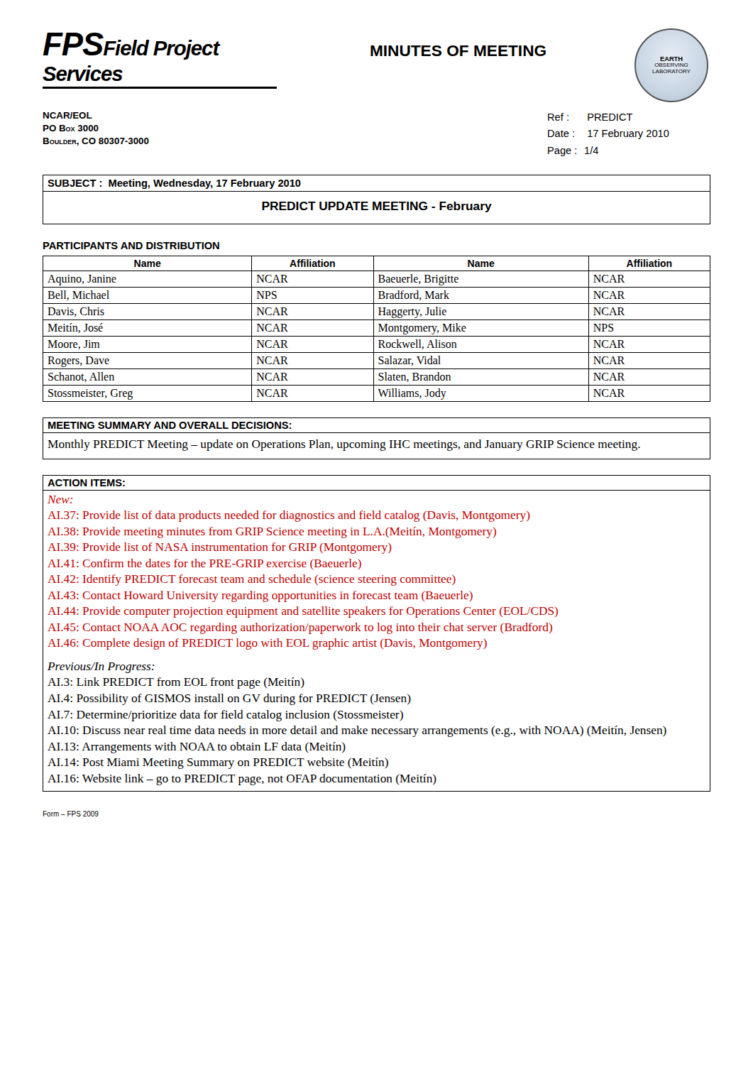FPS Field Project Services
MINUTES OF MEETING
EARTH
OBSERVING
LABORATORY
NCAR/EOL
PO Box 3000
Boulder, CO 80307-3000
Ref : PREDICT
Date : 17 February 2010
Page : 1/4
SUBJECT : Meeting, Wednesday, 17 February 2010
PREDICT UPDATE MEETING - February
PARTICIPANTS AND DISTRIBUTION
| Name | Affiliation | Name | Affiliation |
| --- | --- | --- | --- |
| Aquino, Janine | NCAR | Baeuerle, Brigitte | NCAR |
| Bell, Michael | NPS | Bradford, Mark | NCAR |
| Davis, Chris | NCAR | Haggerty, Julie | NCAR |
| Meitín, José | NCAR | Montgomery, Mike | NPS |
| Moore, Jim | NCAR | Rockwell, Alison | NCAR |
| Rogers, Dave | NCAR | Salazar, Vidal | NCAR |
| Schanot, Allen | NCAR | Slaten, Brandon | NCAR |
| Stossmeister, Greg | NCAR | Williams, Jody | NCAR |
MEETING SUMMARY AND OVERALL DECISIONS:
Monthly PREDICT Meeting – update on Operations Plan, upcoming IHC meetings, and January GRIP Science meeting.
ACTION ITEMS:
New:
AI.37: Provide list of data products needed for diagnostics and field catalog (Davis, Montgomery)
AI.38: Provide meeting minutes from GRIP Science meeting in L.A.(Meitín, Montgomery)
AI.39: Provide list of NASA instrumentation for GRIP (Montgomery)
AI.41: Confirm the dates for the PRE-GRIP exercise (Baeuerle)
AI.42: Identify PREDICT forecast team and schedule (science steering committee)
AI.43: Contact Howard University regarding opportunities in forecast team (Baeuerle)
AI.44: Provide computer projection equipment and satellite speakers for Operations Center (EOL/CDS)
AI.45: Contact NOAA AOC regarding authorization/paperwork to log into their chat server (Bradford)
AI.46: Complete design of PREDICT logo with EOL graphic artist (Davis, Montgomery)
Previous/In Progress:
AI.3: Link PREDICT from EOL front page (Meitín)
AI.4: Possibility of GISMOS install on GV during for PREDICT (Jensen)
AI.7: Determine/prioritize data for field catalog inclusion (Stossmeister)
AI.10: Discuss near real time data needs in more detail and make necessary arrangements (e.g., with NOAA) (Meitín, Jensen)
AI.13: Arrangements with NOAA to obtain LF data (Meitín)
AI.14: Post Miami Meeting Summary on PREDICT website (Meitín)
AI.16: Website link – go to PREDICT page, not OFAP documentation (Meitín)
Form – FPS 2009